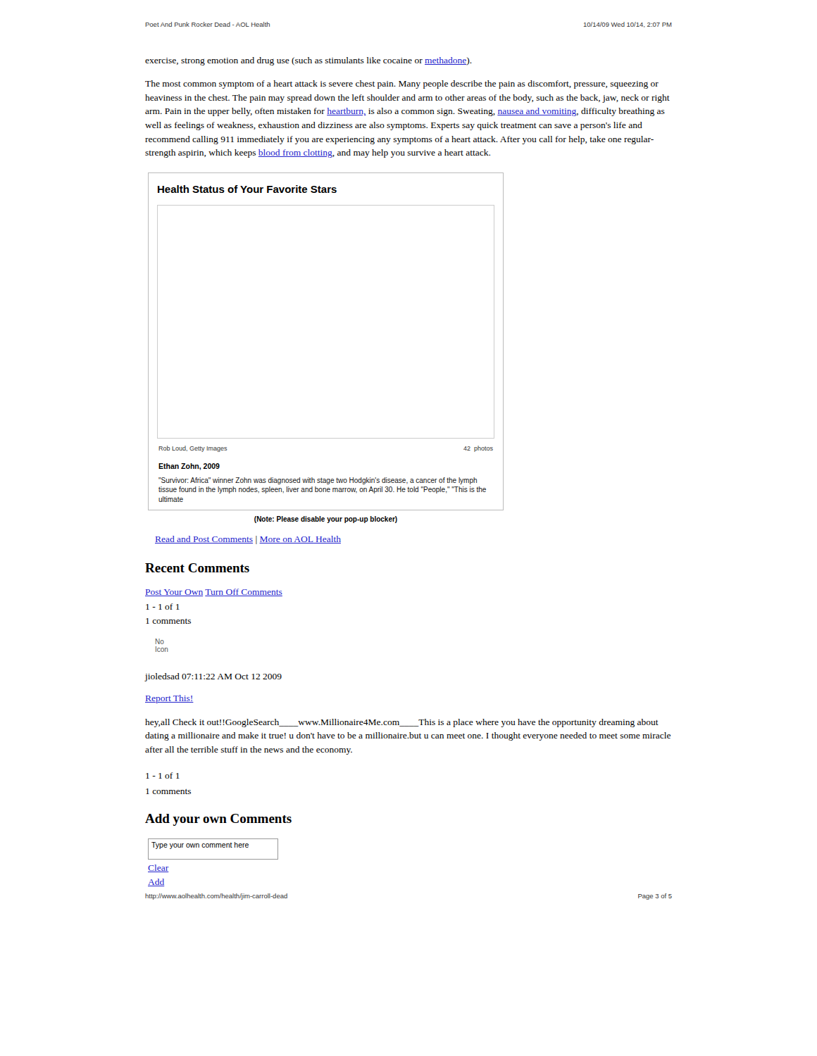Poet And Punk Rocker Dead - AOL Health 10/14/09 Wed 10/14, 2:07 PM
exercise, strong emotion and drug use (such as stimulants like cocaine or methadone).
The most common symptom of a heart attack is severe chest pain. Many people describe the pain as discomfort, pressure, squeezing or heaviness in the chest. The pain may spread down the left shoulder and arm to other areas of the body, such as the back, jaw, neck or right arm. Pain in the upper belly, often mistaken for heartburn, is also a common sign. Sweating, nausea and vomiting, difficulty breathing as well as feelings of weakness, exhaustion and dizziness are also symptoms. Experts say quick treatment can save a person's life and recommend calling 911 immediately if you are experiencing any symptoms of a heart attack. After you call for help, take one regular-strength aspirin, which keeps blood from clotting, and may help you survive a heart attack.
Health Status of Your Favorite Stars
Rob Loud, Getty Images 42 photos
Ethan Zohn, 2009
"Survivor: Africa" winner Zohn was diagnosed with stage two Hodgkin's disease, a cancer of the lymph tissue found in the lymph nodes, spleen, liver and bone marrow, on April 30. He told "People," "This is the ultimate
(Note: Please disable your pop-up blocker)
Read and Post Comments | More on AOL Health
Recent Comments
Post Your Own Turn Off Comments
1 - 1 of 1
1 comments
No
Icon
jioledsad 07:11:22 AM Oct 12 2009
Report This!
hey,all Check it out!!GoogleSearch____www.Millionaire4Me.com____This is a place where you have the opportunity dreaming about dating a millionaire and make it true! u don't have to be a millionaire.but u can meet one. I thought everyone needed to meet some miracle after all the terrible stuff in the news and the economy.
1 - 1 of 1
1 comments
Add your own Comments
Type your own comment here
Clear Add
http://www.aolhealth.com/health/jim-carroll-dead Page 3 of 5